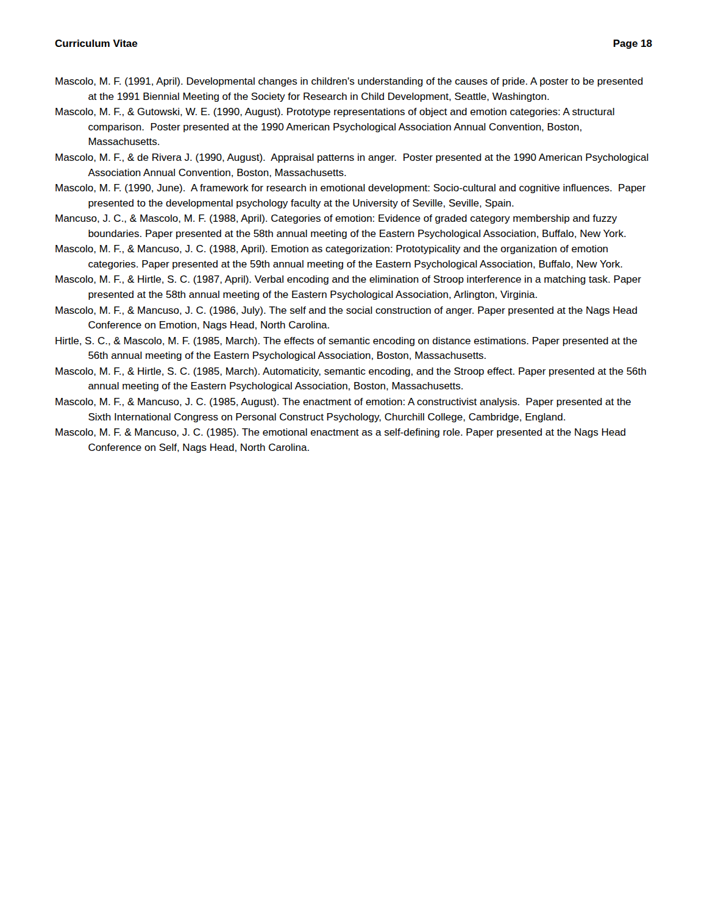Curriculum Vitae Page 18
Mascolo, M. F. (1991, April). Developmental changes in children's understanding of the causes of pride. A poster to be presented at the 1991 Biennial Meeting of the Society for Research in Child Development, Seattle, Washington.
Mascolo, M. F., & Gutowski, W. E. (1990, August). Prototype representations of object and emotion categories: A structural comparison. Poster presented at the 1990 American Psychological Association Annual Convention, Boston, Massachusetts.
Mascolo, M. F., & de Rivera J. (1990, August). Appraisal patterns in anger. Poster presented at the 1990 American Psychological Association Annual Convention, Boston, Massachusetts.
Mascolo, M. F. (1990, June). A framework for research in emotional development: Socio-cultural and cognitive influences. Paper presented to the developmental psychology faculty at the University of Seville, Seville, Spain.
Mancuso, J. C., & Mascolo, M. F. (1988, April). Categories of emotion: Evidence of graded category membership and fuzzy boundaries. Paper presented at the 58th annual meeting of the Eastern Psychological Association, Buffalo, New York.
Mascolo, M. F., & Mancuso, J. C. (1988, April). Emotion as categorization: Prototypicality and the organization of emotion categories. Paper presented at the 59th annual meeting of the Eastern Psychological Association, Buffalo, New York.
Mascolo, M. F., & Hirtle, S. C. (1987, April). Verbal encoding and the elimination of Stroop interference in a matching task. Paper presented at the 58th annual meeting of the Eastern Psychological Association, Arlington, Virginia.
Mascolo, M. F., & Mancuso, J. C. (1986, July). The self and the social construction of anger. Paper presented at the Nags Head Conference on Emotion, Nags Head, North Carolina.
Hirtle, S. C., & Mascolo, M. F. (1985, March). The effects of semantic encoding on distance estimations. Paper presented at the 56th annual meeting of the Eastern Psychological Association, Boston, Massachusetts.
Mascolo, M. F., & Hirtle, S. C. (1985, March). Automaticity, semantic encoding, and the Stroop effect. Paper presented at the 56th annual meeting of the Eastern Psychological Association, Boston, Massachusetts.
Mascolo, M. F., & Mancuso, J. C. (1985, August). The enactment of emotion: A constructivist analysis. Paper presented at the Sixth International Congress on Personal Construct Psychology, Churchill College, Cambridge, England.
Mascolo, M. F. & Mancuso, J. C. (1985). The emotional enactment as a self-defining role. Paper presented at the Nags Head Conference on Self, Nags Head, North Carolina.